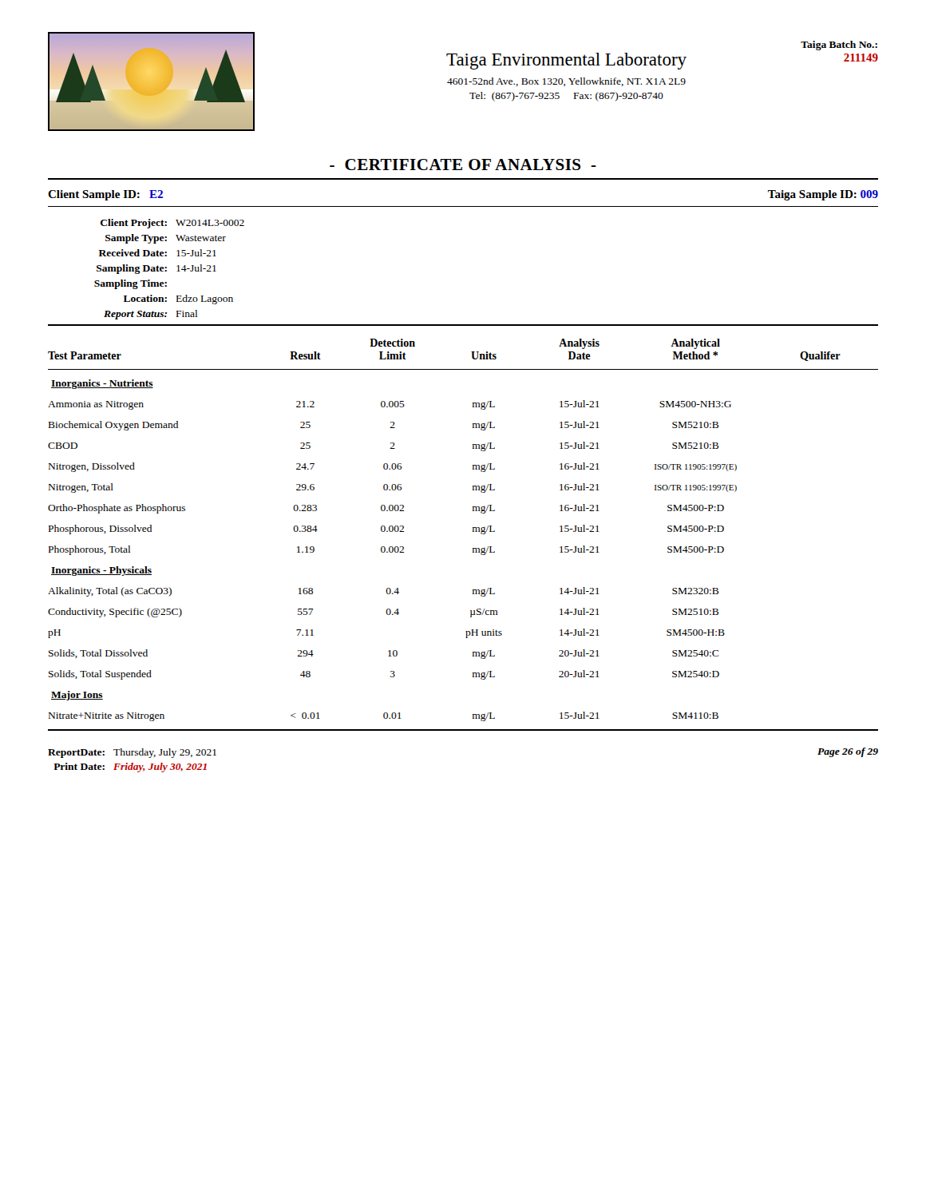Taiga Environmental Laboratory
4601-52nd Ave., Box 1320, Yellowknife, NT. X1A 2L9
Tel: (867)-767-9235 Fax: (867)-920-8740
Taiga Batch No.:
211149
- CERTIFICATE OF ANALYSIS -
Client Sample ID: E2
Taiga Sample ID: 009
| Client Project: | W2014L3-0002 |
| Sample Type: | Wastewater |
| Received Date: | 15-Jul-21 |
| Sampling Date: | 14-Jul-21 |
| Sampling Time: | |
| Location: | Edzo Lagoon |
| Report Status: | Final |
| Test Parameter | Result | Detection Limit | Units | Analysis Date | Analytical Method * | Qualifer |
| --- | --- | --- | --- | --- | --- | --- |
| Inorganics - Nutrients |
| Ammonia as Nitrogen | 21.2 | 0.005 | mg/L | 15-Jul-21 | SM4500-NH3:G | |
| Biochemical Oxygen Demand | 25 | 2 | mg/L | 15-Jul-21 | SM5210:B | |
| CBOD | 25 | 2 | mg/L | 15-Jul-21 | SM5210:B | |
| Nitrogen, Dissolved | 24.7 | 0.06 | mg/L | 16-Jul-21 | ISO/TR 11905:1997(E) | |
| Nitrogen, Total | 29.6 | 0.06 | mg/L | 16-Jul-21 | ISO/TR 11905:1997(E) | |
| Ortho-Phosphate as Phosphorus | 0.283 | 0.002 | mg/L | 16-Jul-21 | SM4500-P:D | |
| Phosphorous, Dissolved | 0.384 | 0.002 | mg/L | 15-Jul-21 | SM4500-P:D | |
| Phosphorous, Total | 1.19 | 0.002 | mg/L | 15-Jul-21 | SM4500-P:D | |
| Inorganics - Physicals |
| Alkalinity, Total (as CaCO3) | 168 | 0.4 | mg/L | 14-Jul-21 | SM2320:B | |
| Conductivity, Specific (@25C) | 557 | 0.4 | µS/cm | 14-Jul-21 | SM2510:B | |
| pH | 7.11 | | pH units | 14-Jul-21 | SM4500-H:B | |
| Solids, Total Dissolved | 294 | 10 | mg/L | 20-Jul-21 | SM2540:C | |
| Solids, Total Suspended | 48 | 3 | mg/L | 20-Jul-21 | SM2540:D | |
| Major Ions |
| Nitrate+Nitrite as Nitrogen | < 0.01 | 0.01 | mg/L | 15-Jul-21 | SM4110:B | |
| ReportDate: | Thursday, July 29, 2021 |
| Print Date: | Friday, July 30, 2021 |
Page 26 of 29